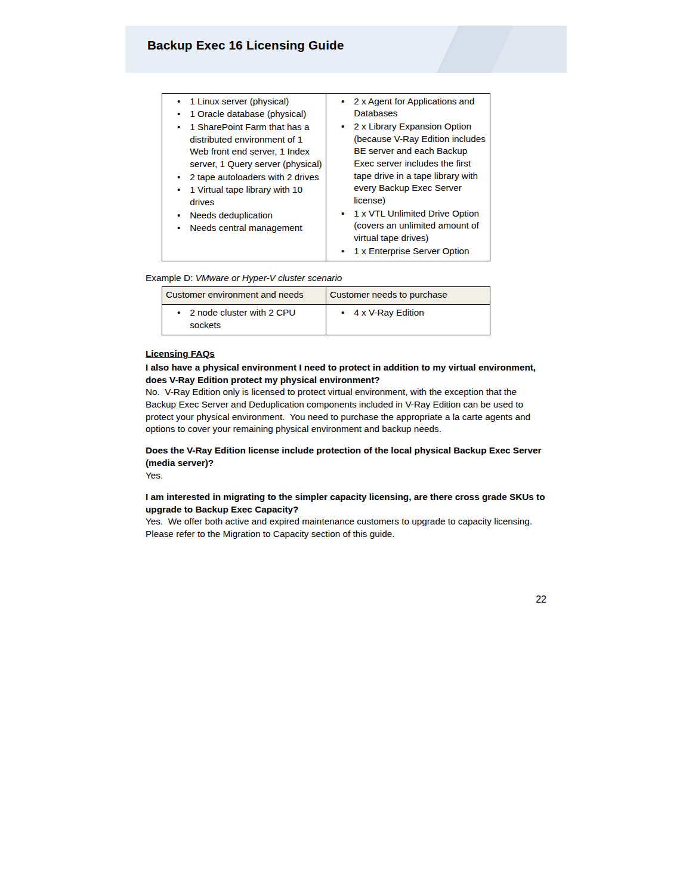Backup Exec 16 Licensing Guide
| 1 Linux server (physical) 1 Oracle database (physical) 1 SharePoint Farm that has a distributed environment of 1 Web front end server, 1 Index server, 1 Query server (physical) 2 tape autoloaders with 2 drives 1 Virtual tape library with 10 drives Needs deduplication Needs central management | 2 x Agent for Applications and Databases 2 x Library Expansion Option (because V-Ray Edition includes BE server and each Backup Exec server includes the first tape drive in a tape library with every Backup Exec Server license) 1 x VTL Unlimited Drive Option (covers an unlimited amount of virtual tape drives) 1 x Enterprise Server Option |
Example D: VMware or Hyper-V cluster scenario
| Customer environment and needs | Customer needs to purchase |
| --- | --- |
| 2 node cluster with 2 CPU sockets | 4 x V-Ray Edition |
Licensing FAQs
I also have a physical environment I need to protect in addition to my virtual environment, does V-Ray Edition protect my physical environment?
No. V-Ray Edition only is licensed to protect virtual environment, with the exception that the Backup Exec Server and Deduplication components included in V-Ray Edition can be used to protect your physical environment. You need to purchase the appropriate a la carte agents and options to cover your remaining physical environment and backup needs.
Does the V-Ray Edition license include protection of the local physical Backup Exec Server (media server)?
Yes.
I am interested in migrating to the simpler capacity licensing, are there cross grade SKUs to upgrade to Backup Exec Capacity?
Yes. We offer both active and expired maintenance customers to upgrade to capacity licensing. Please refer to the Migration to Capacity section of this guide.
22